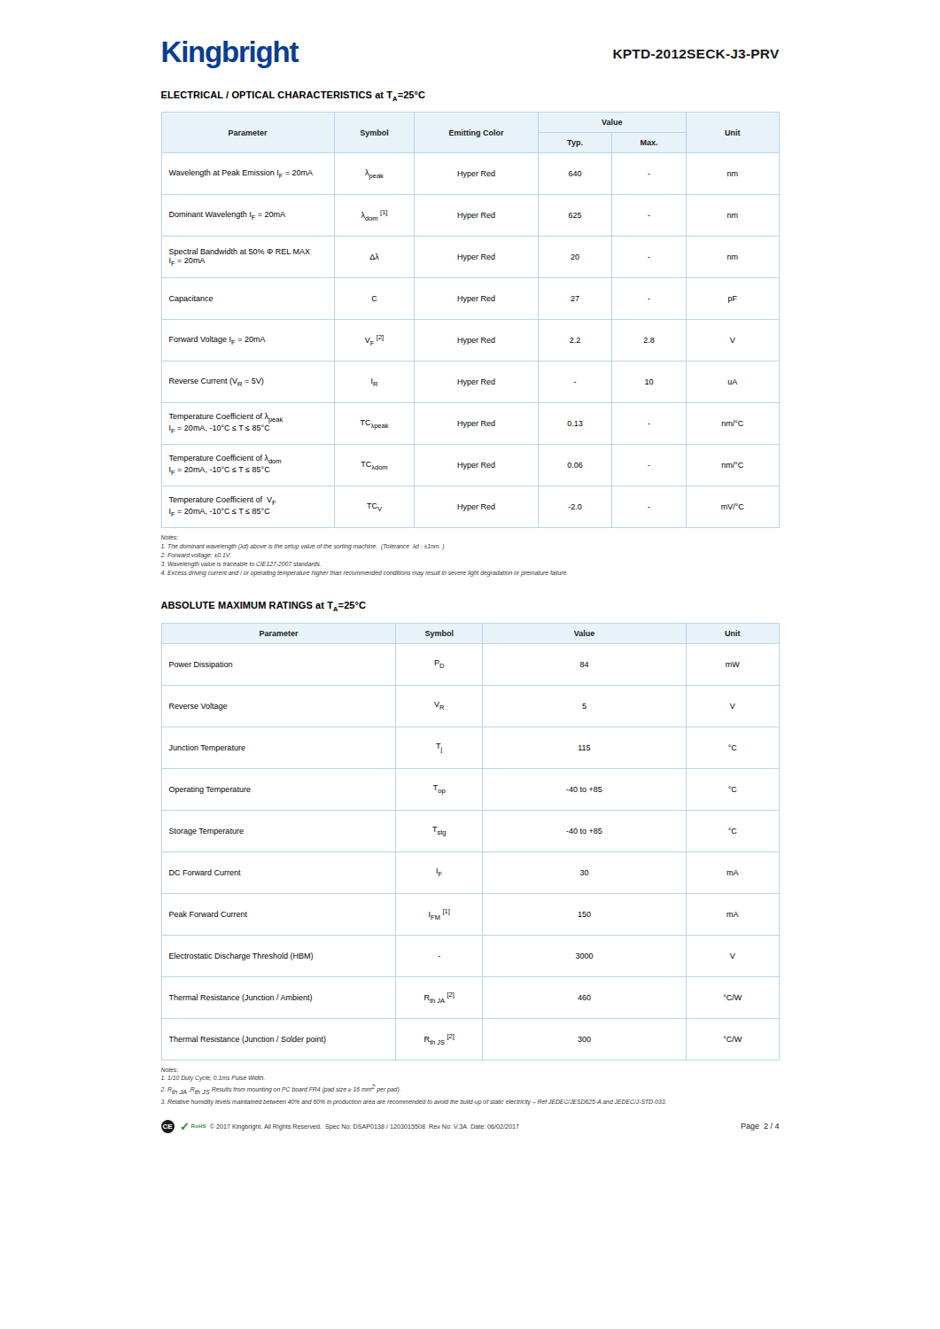Kingbright
KPTD-2012SECK-J3-PRV
ELECTRICAL / OPTICAL CHARACTERISTICS at TA=25°C
| Parameter | Symbol | Emitting Color | Value | Unit |
| --- | --- | --- | --- | --- |
| Typ. | Max. |
| Wavelength at Peak Emission I F = 20mA | λ peak | Hyper Red | 640 | - | nm |
| Dominant Wavelength I F = 20mA | λ dom [1] | Hyper Red | 625 | - | nm |
| Spectral Bandwidth at 50% Φ REL MAX I F = 20mA | Δλ | Hyper Red | 20 | - | nm |
| Capacitance | C | Hyper Red | 27 | - | pF |
| Forward Voltage I F = 20mA | V F [2] | Hyper Red | 2.2 | 2.8 | V |
| Reverse Current (V R = 5V) | I R | Hyper Red | - | 10 | uA |
| Temperature Coefficient of λ peak I F = 20mA, -10°C ≤ T ≤ 85°C | TC λpeak | Hyper Red | 0.13 | - | nm/°C |
| Temperature Coefficient of λ dom I F = 20mA, -10°C ≤ T ≤ 85°C | TC λdom | Hyper Red | 0.06 | - | nm/°C |
| Temperature Coefficient of V F I F = 20mA, -10°C ≤ T ≤ 85°C | TC V | Hyper Red | -2.0 | - | mV/°C |
Notes:
1. The dominant wavelength (λd) above is the setup value of the sorting machine. (Tolerance λd : ±1nm. )
2. Forward voltage: ±0.1V.
3. Wavelength value is traceable to CIE127-2007 standards.
4. Excess driving current and / or operating temperature higher than recommended conditions may result in severe light degradation or premature failure.
ABSOLUTE MAXIMUM RATINGS at TA=25°C
| Parameter | Symbol | Value | Unit |
| --- | --- | --- | --- |
| Power Dissipation | P D | 84 | mW |
| Reverse Voltage | V R | 5 | V |
| Junction Temperature | T j | 115 | °C |
| Operating Temperature | T op | -40 to +85 | °C |
| Storage Temperature | T stg | -40 to +85 | °C |
| DC Forward Current | I F | 30 | mA |
| Peak Forward Current | I FM [1] | 150 | mA |
| Electrostatic Discharge Threshold (HBM) | - | 3000 | V |
| Thermal Resistance (Junction / Ambient) | R th JA [2] | 460 | °C/W |
| Thermal Resistance (Junction / Solder point) | R th JS [2] | 300 | °C/W |
Notes:
1. 1/10 Duty Cycle, 0.1ms Pulse Width.
2. Rth JA ,Rth JS Results from mounting on PC board FR4 (pad size ≥ 16 mm2 per pad).
3. Relative humidity levels maintained between 40% and 60% in production area are recommended to avoid the build-up of static electricity – Ref JEDEC/JESD625-A and JEDEC/J-STD-033.
CE
✓RoHS
© 2017 Kingbright. All Rights Reserved. Spec No: DSAP0138 / 1203015508 Rev No: V.3A Date: 06/02/2017
Page 2 / 4